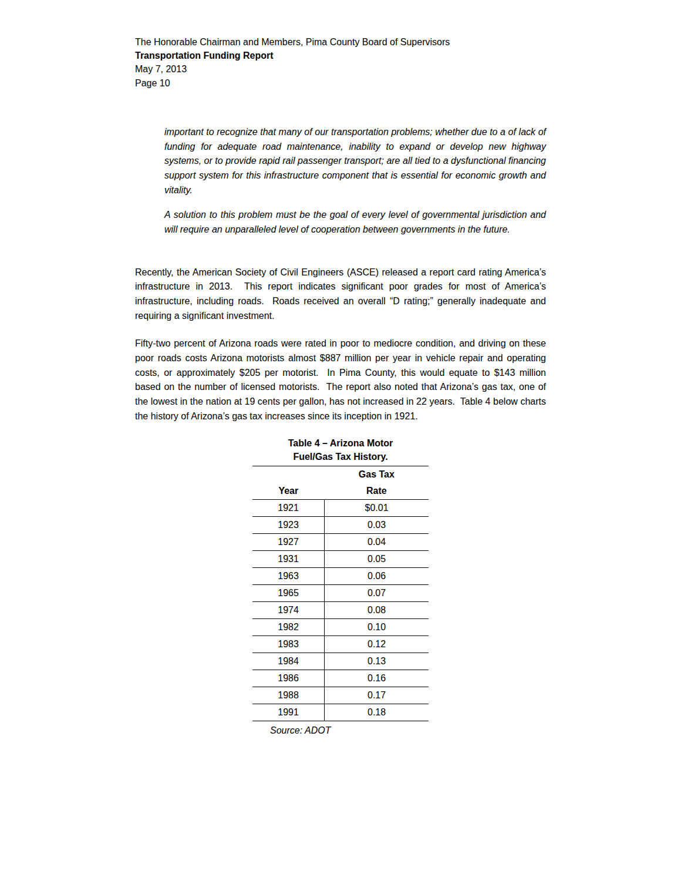The Honorable Chairman and Members, Pima County Board of Supervisors
Transportation Funding Report
May 7, 2013
Page 10
important to recognize that many of our transportation problems; whether due to a of lack of funding for adequate road maintenance, inability to expand or develop new highway systems, or to provide rapid rail passenger transport; are all tied to a dysfunctional financing support system for this infrastructure component that is essential for economic growth and vitality.
A solution to this problem must be the goal of every level of governmental jurisdiction and will require an unparalleled level of cooperation between governments in the future.
Recently, the American Society of Civil Engineers (ASCE) released a report card rating America’s infrastructure in 2013. This report indicates significant poor grades for most of America’s infrastructure, including roads. Roads received an overall “D rating;” generally inadequate and requiring a significant investment.
Fifty-two percent of Arizona roads were rated in poor to mediocre condition, and driving on these poor roads costs Arizona motorists almost $887 million per year in vehicle repair and operating costs, or approximately $205 per motorist. In Pima County, this would equate to $143 million based on the number of licensed motorists. The report also noted that Arizona’s gas tax, one of the lowest in the nation at 19 cents per gallon, has not increased in 22 years. Table 4 below charts the history of Arizona’s gas tax increases since its inception in 1921.
Table 4 – Arizona Motor Fuel/Gas Tax History.
| | Gas Tax |
| --- | --- |
| Year | Rate |
| 1921 | $0.01 |
| 1923 | 0.03 |
| 1927 | 0.04 |
| 1931 | 0.05 |
| 1963 | 0.06 |
| 1965 | 0.07 |
| 1974 | 0.08 |
| 1982 | 0.10 |
| 1983 | 0.12 |
| 1984 | 0.13 |
| 1986 | 0.16 |
| 1988 | 0.17 |
| 1991 | 0.18 |
Source: ADOT